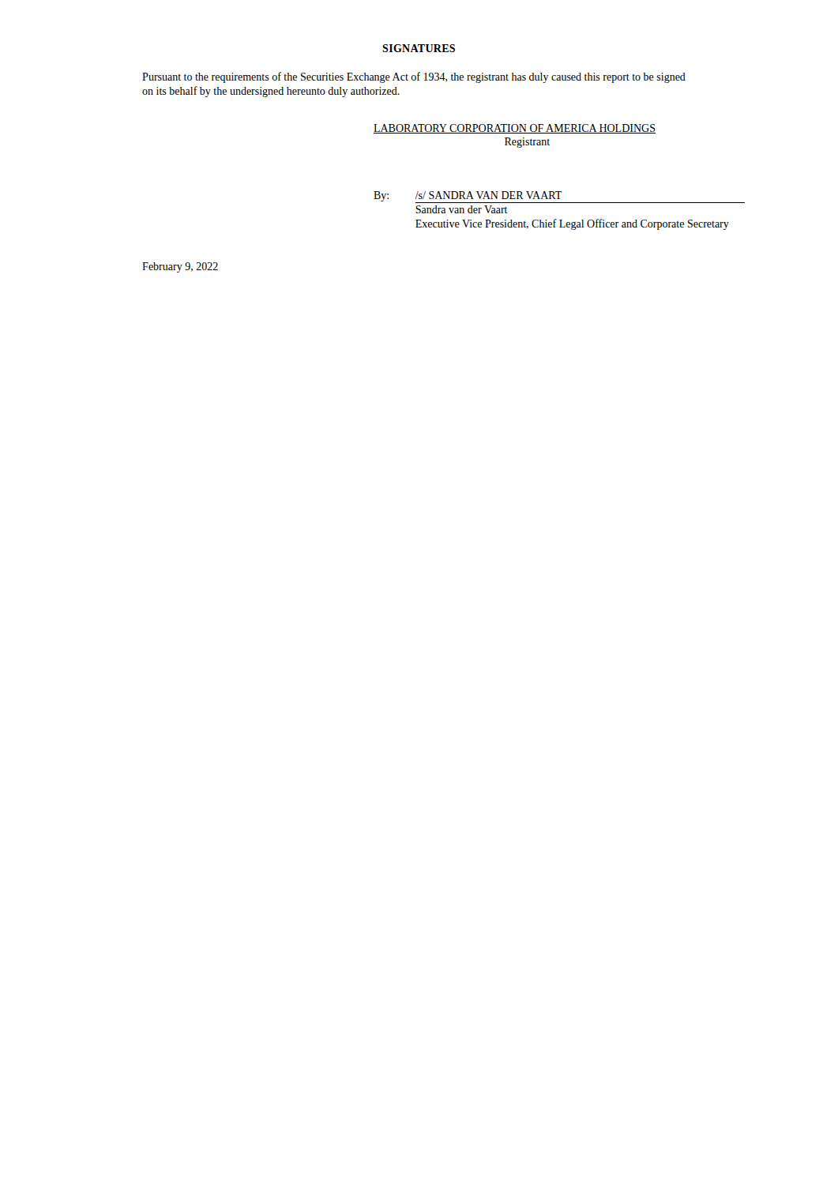SIGNATURES
Pursuant to the requirements of the Securities Exchange Act of 1934, the registrant has duly caused this report to be signed on its behalf by the undersigned hereunto duly authorized.
LABORATORY CORPORATION OF AMERICA HOLDINGS Registrant
| By: | /s/ SANDRA VAN DER VAART |
| | Sandra van der Vaart |
| | Executive Vice President, Chief Legal Officer and Corporate Secretary |
February 9, 2022